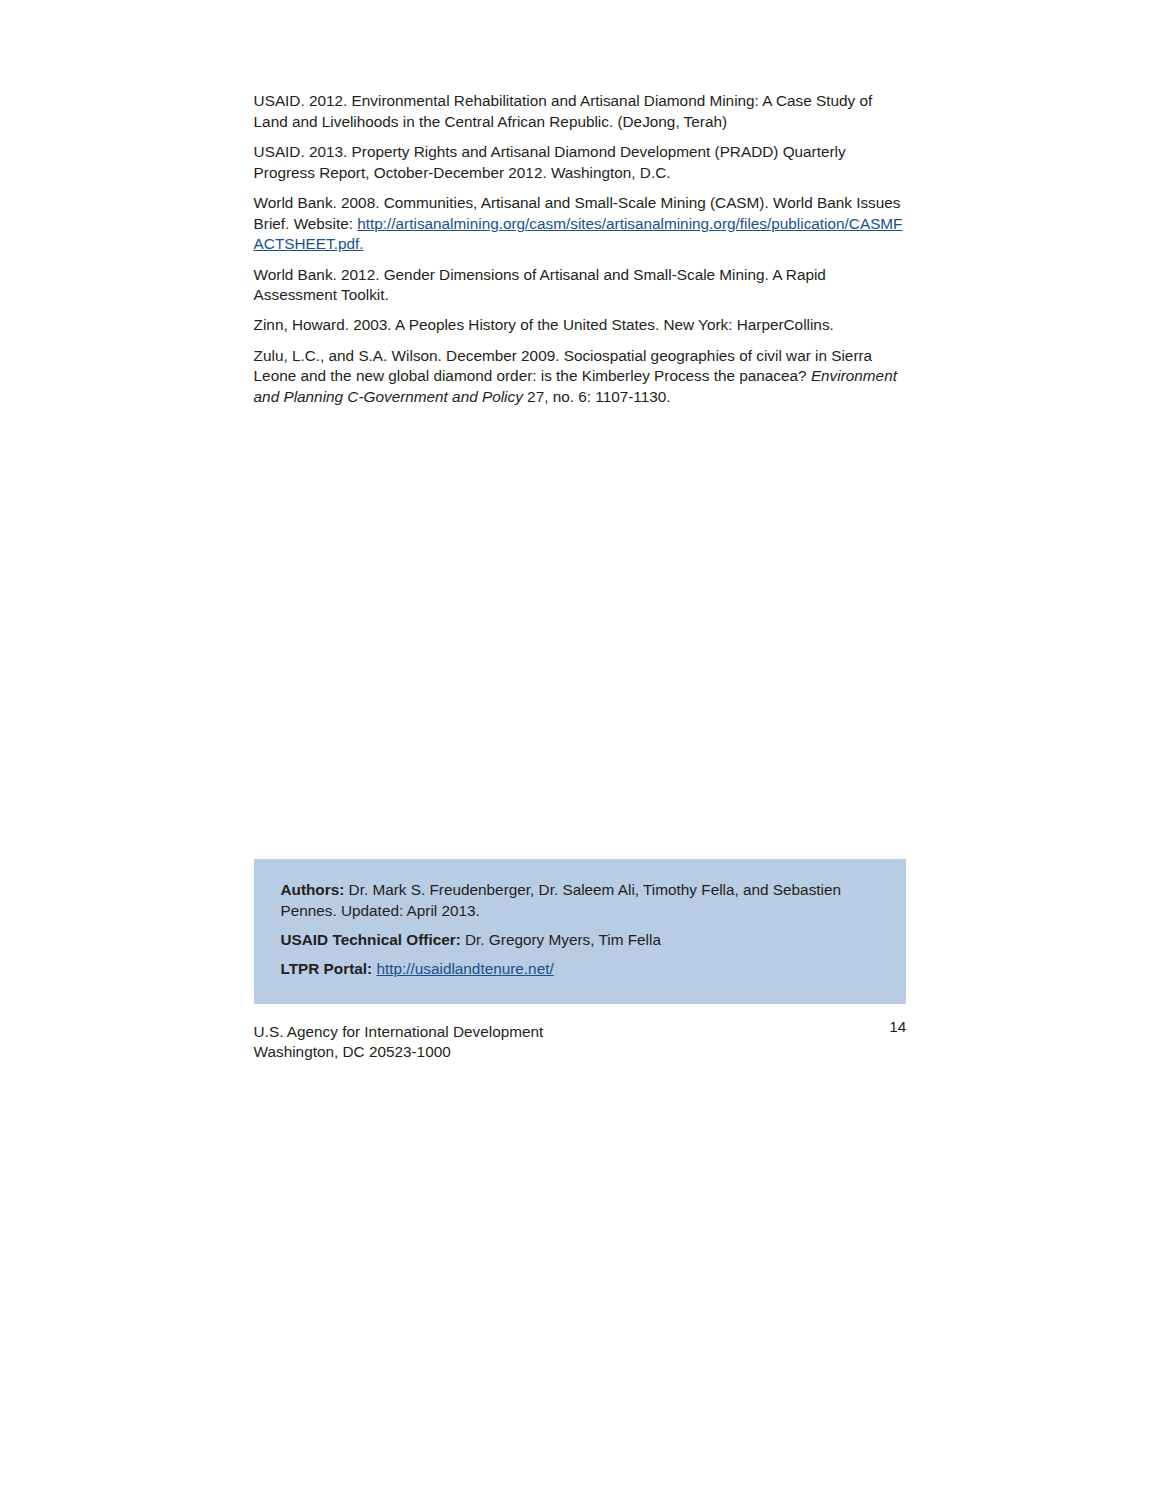USAID. 2012. Environmental Rehabilitation and Artisanal Diamond Mining: A Case Study of Land and Livelihoods in the Central African Republic. (DeJong, Terah)
USAID. 2013. Property Rights and Artisanal Diamond Development (PRADD) Quarterly Progress Report, October-December 2012. Washington, D.C.
World Bank. 2008. Communities, Artisanal and Small-Scale Mining (CASM). World Bank Issues Brief. Website: http://artisanalmining.org/casm/sites/artisanalmining.org/files/publication/CASMFACTSHEET.pdf.
World Bank. 2012. Gender Dimensions of Artisanal and Small-Scale Mining. A Rapid Assessment Toolkit.
Zinn, Howard. 2003. A Peoples History of the United States. New York: HarperCollins.
Zulu, L.C., and S.A. Wilson. December 2009. Sociospatial geographies of civil war in Sierra Leone and the new global diamond order: is the Kimberley Process the panacea? Environment and Planning C-Government and Policy 27, no. 6: 1107-1130.
Authors: Dr. Mark S. Freudenberger, Dr. Saleem Ali, Timothy Fella, and Sebastien Pennes. Updated: April 2013.
USAID Technical Officer: Dr. Gregory Myers, Tim Fella
LTPR Portal: http://usaidlandtenure.net/
U.S. Agency for International Development
Washington, DC 20523-1000
14